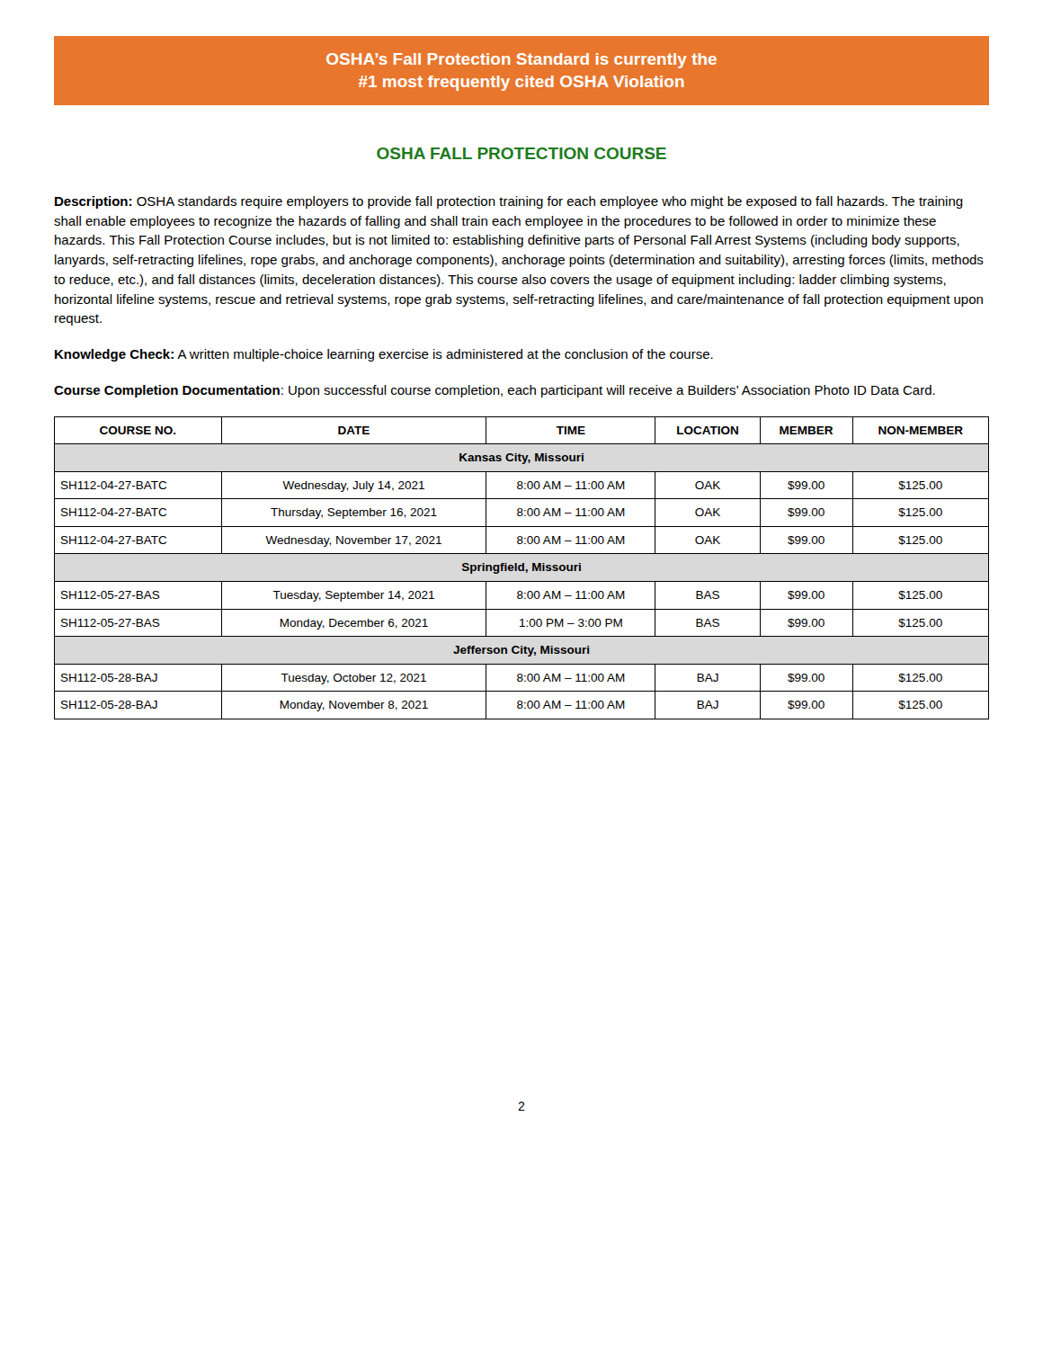OSHA’s Fall Protection Standard is currently the
#1 most frequently cited OSHA Violation
OSHA FALL PROTECTION COURSE
Description: OSHA standards require employers to provide fall protection training for each employee who might be exposed to fall hazards. The training shall enable employees to recognize the hazards of falling and shall train each employee in the procedures to be followed in order to minimize these hazards. This Fall Protection Course includes, but is not limited to: establishing definitive parts of Personal Fall Arrest Systems (including body supports, lanyards, self-retracting lifelines, rope grabs, and anchorage components), anchorage points (determination and suitability), arresting forces (limits, methods to reduce, etc.), and fall distances (limits, deceleration distances). This course also covers the usage of equipment including: ladder climbing systems, horizontal lifeline systems, rescue and retrieval systems, rope grab systems, self-retracting lifelines, and care/maintenance of fall protection equipment upon request.
Knowledge Check: A written multiple-choice learning exercise is administered at the conclusion of the course.
Course Completion Documentation: Upon successful course completion, each participant will receive a Builders’ Association Photo ID Data Card.
| COURSE NO. | DATE | TIME | LOCATION | MEMBER | NON-MEMBER |
| --- | --- | --- | --- | --- | --- |
| Kansas City, Missouri |
| SH112-04-27-BATC | Wednesday, July 14, 2021 | 8:00 AM – 11:00 AM | OAK | $99.00 | $125.00 |
| SH112-04-27-BATC | Thursday, September 16, 2021 | 8:00 AM – 11:00 AM | OAK | $99.00 | $125.00 |
| SH112-04-27-BATC | Wednesday, November 17, 2021 | 8:00 AM – 11:00 AM | OAK | $99.00 | $125.00 |
| Springfield, Missouri |
| SH112-05-27-BAS | Tuesday, September 14, 2021 | 8:00 AM – 11:00 AM | BAS | $99.00 | $125.00 |
| SH112-05-27-BAS | Monday, December 6, 2021 | 1:00 PM – 3:00 PM | BAS | $99.00 | $125.00 |
| Jefferson City, Missouri |
| SH112-05-28-BAJ | Tuesday, October 12, 2021 | 8:00 AM – 11:00 AM | BAJ | $99.00 | $125.00 |
| SH112-05-28-BAJ | Monday, November 8, 2021 | 8:00 AM – 11:00 AM | BAJ | $99.00 | $125.00 |
2